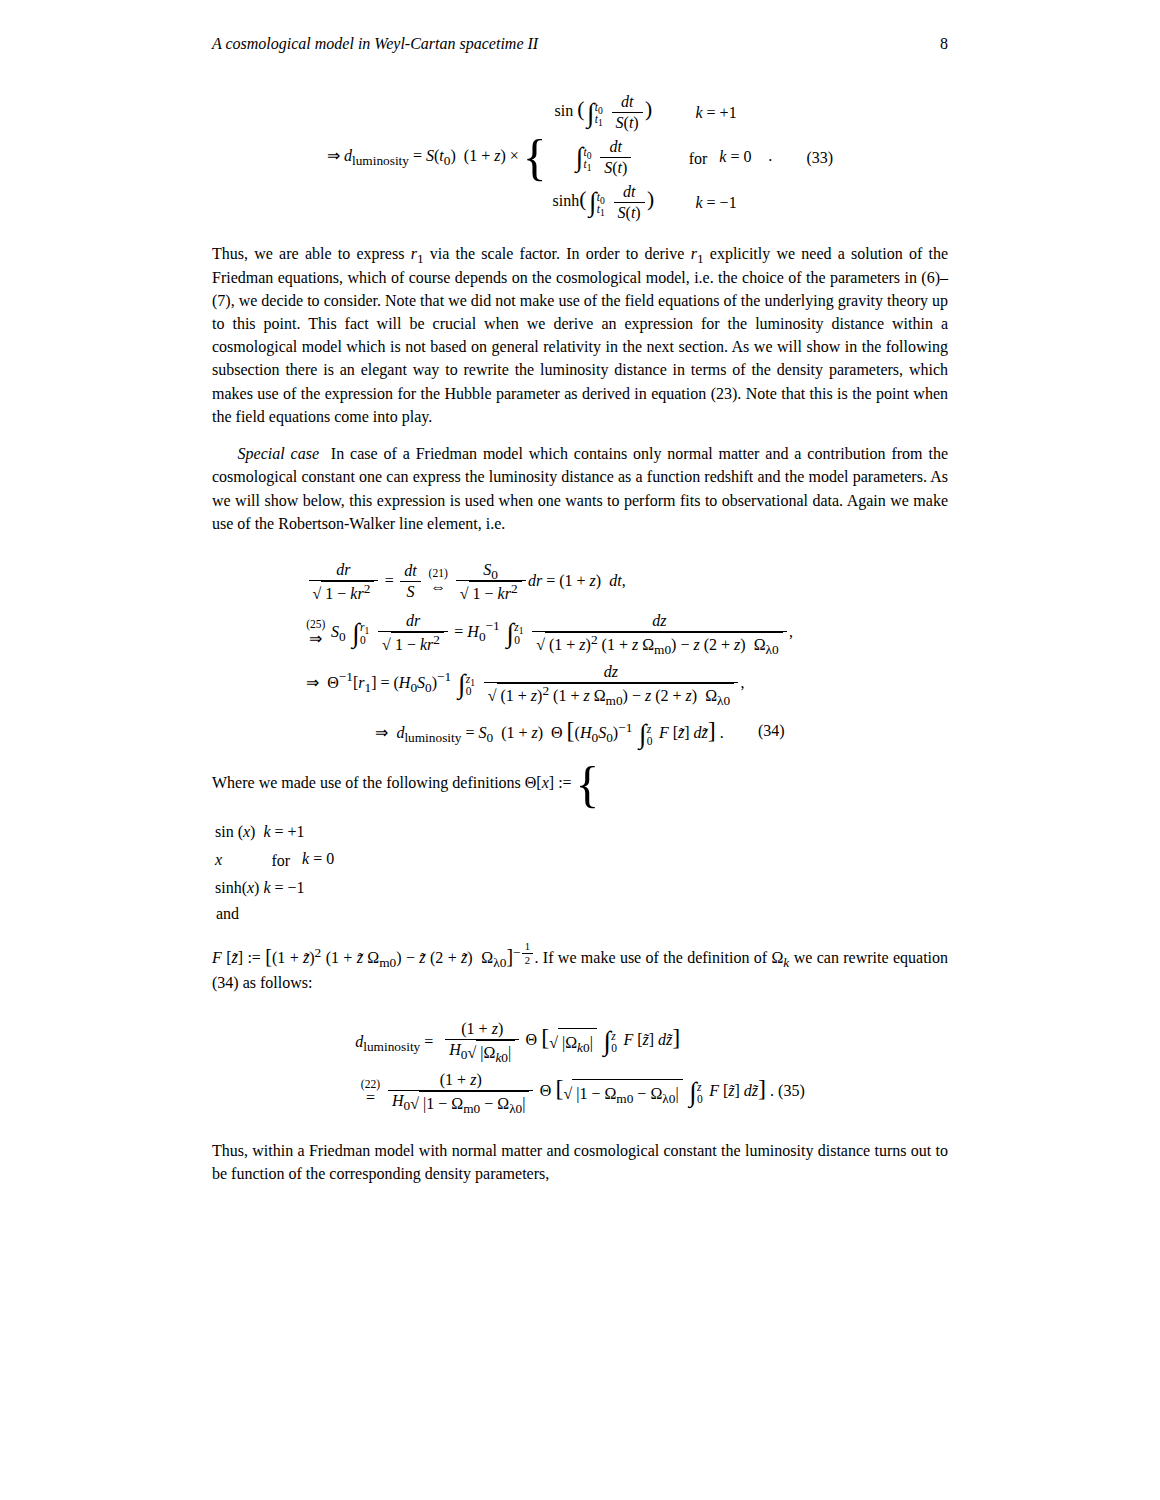A cosmological model in Weyl-Cartan spacetime II 8
⇒ dluminosity = S(t0) (1 + z) × {
| sin ( ∫ t 0 t 1 dt S ( t ) ) | k = +1 |
| ∫ t 0 t 1 dt S ( t ) | for k = 0 |
| sinh ( ∫ t 0 t 1 dt S ( t ) ) | k = −1 |
. (33)
Thus, we are able to express r1 via the scale factor. In order to derive r1 explicitly we need a solution of the Friedman equations, which of course depends on the cosmological model, i.e. the choice of the parameters in (6)–(7), we decide to consider. Note that we did not make use of the field equations of the underlying gravity theory up to this point. This fact will be crucial when we derive an expression for the luminosity distance within a cosmological model which is not based on general relativity in the next section. As we will show in the following subsection there is an elegant way to rewrite the luminosity distance in terms of the density parameters, which makes use of the expression for the Hubble parameter as derived in equation (23). Note that this is the point when the field equations come into play.
Special case In case of a Friedman model which contains only normal matter and a contribution from the cosmological constant one can express the luminosity distance as a function redshift and the model parameters. As we will show below, this expression is used when one wants to perform fits to observational data. Again we make use of the Robertson-Walker line element, i.e.
dr√1 − kr2 = dt S (21)⇔ S0√1 − kr2 dr = (1 + z) dt,
(25)⇒ S0 ∫r10 dr√1 − kr2 = H0−1 ∫z10 dz√(1 + z)2 (1 + z Ωm0) − z (2 + z) Ωλ0,
⇒ Θ−1[r1] = (H0S0)−1 ∫z10 dz√(1 + z)2 (1 + z Ωm0) − z (2 + z) Ωλ0,
⇒ dluminosity = S0 (1 + z) Θ [(H0S0)−1 ∫z 0 F [z̃] dz̃] . (34)
Where we made use of the following definitions Θ[x] := {
| sin ( x ) | k = +1 |
| x | for k = 0 |
| sinh ( x ) | k = −1 |
and
F [z̃] := [(1 + z̃)2 (1 + z̃ Ωm0) − z̃ (2 + z̃) Ωλ0]−12. If we make use of the definition of Ωk we can rewrite equation (34) as follows:
dluminosity = (1 + z) H0√|Ωk0| Θ [√|Ωk0| ∫z 0 F [z̃] dz̃]
(22)= (1 + z) H0√|1 − Ωm0 − Ωλ0| Θ [√|1 − Ωm0 − Ωλ0| ∫z 0 F [z̃] dz̃] . (35)
Thus, within a Friedman model with normal matter and cosmological constant the luminosity distance turns out to be function of the corresponding density parameters,